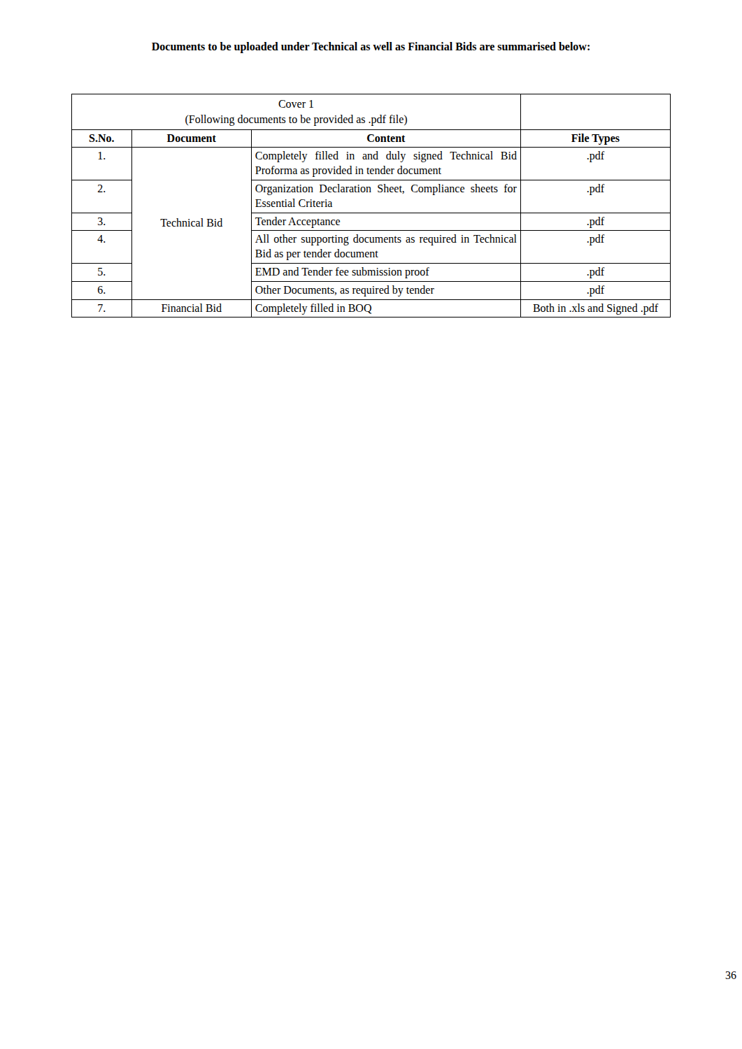Documents to be uploaded under Technical as well as Financial Bids are summarised below:
| Cover 1 (Following documents to be provided as .pdf file) | |
| S.No. | Document | Content | File Types |
| 1. | Technical Bid | Completely filled in and duly signed Technical Bid Proforma as provided in tender document | .pdf |
| 2. | Organization Declaration Sheet, Compliance sheets for Essential Criteria | .pdf |
| 3. | Tender Acceptance | .pdf |
| 4. | All other supporting documents as required in Technical Bid as per tender document | .pdf |
| 5. | EMD and Tender fee submission proof | .pdf |
| 6. | Other Documents, as required by tender | .pdf |
| 7. | Financial Bid | Completely filled in BOQ | Both in .xls and Signed .pdf |
36